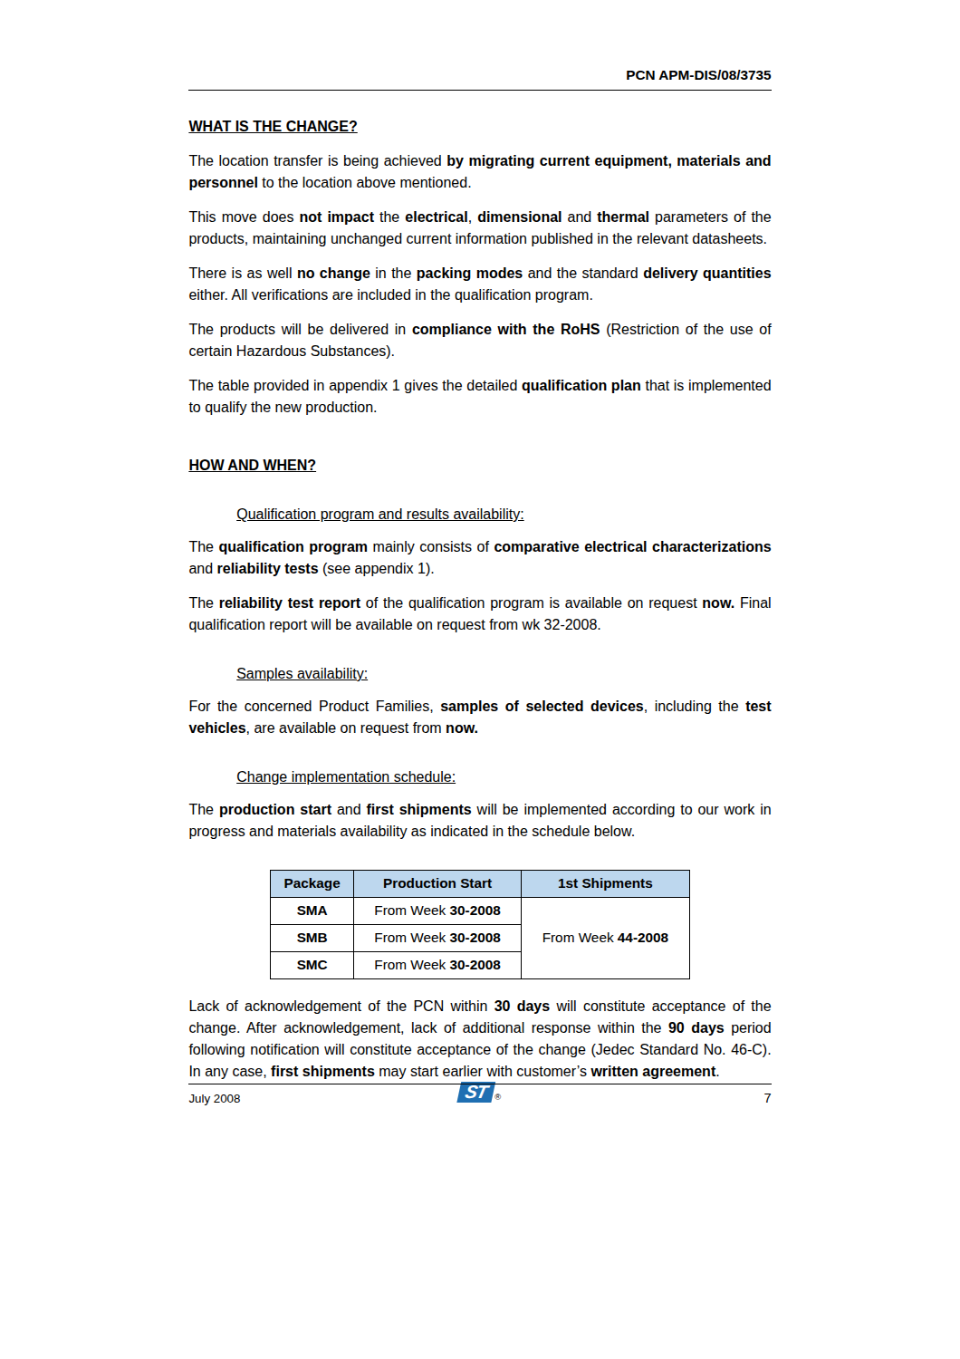PCN APM-DIS/08/3735
WHAT IS THE CHANGE?
The location transfer is being achieved by migrating current equipment, materials and personnel to the location above mentioned.
This move does not impact the electrical, dimensional and thermal parameters of the products, maintaining unchanged current information published in the relevant datasheets.
There is as well no change in the packing modes and the standard delivery quantities either. All verifications are included in the qualification program.
The products will be delivered in compliance with the RoHS (Restriction of the use of certain Hazardous Substances).
The table provided in appendix 1 gives the detailed qualification plan that is implemented to qualify the new production.
HOW AND WHEN?
Qualification program and results availability:
The qualification program mainly consists of comparative electrical characterizations and reliability tests (see appendix 1).
The reliability test report of the qualification program is available on request now. Final qualification report will be available on request from wk 32-2008.
Samples availability:
For the concerned Product Families, samples of selected devices, including the test vehicles, are available on request from now.
Change implementation schedule:
The production start and first shipments will be implemented according to our work in progress and materials availability as indicated in the schedule below.
| Package | Production Start | 1st Shipments |
| --- | --- | --- |
| SMA | From Week 30-2008 | From Week 44-2008 |
| SMB | From Week 30-2008 |
| SMC | From Week 30-2008 |
Lack of acknowledgement of the PCN within 30 days will constitute acceptance of the change. After acknowledgement, lack of additional response within the 90 days period following notification will constitute acceptance of the change (Jedec Standard No. 46-C). In any case, first shipments may start earlier with customer’s written agreement.
ST®
July 2008 7